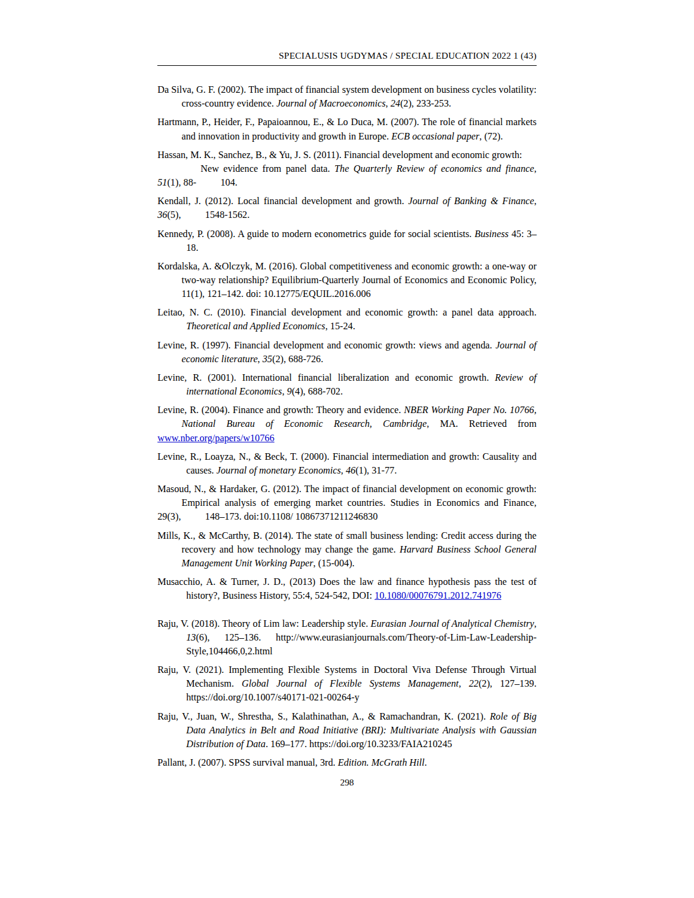SPECIALUSIS UGDYMAS / SPECIAL EDUCATION 2022 1 (43)
Da Silva, G. F. (2002). The impact of financial system development on business cycles volatility: cross-country evidence. Journal of Macroeconomics, 24(2), 233-253.
Hartmann, P., Heider, F., Papaioannou, E., & Lo Duca, M. (2007). The role of financial markets and innovation in productivity and growth in Europe. ECB occasional paper, (72).
Hassan, M. K., Sanchez, B., & Yu, J. S. (2011). Financial development and economic growth:
New evidence from panel data. The Quarterly Review of economics and finance, 51(1), 88- 104.
Kendall, J. (2012). Local financial development and growth. Journal of Banking & Finance, 36(5), 1548-1562.
Kennedy, P. (2008). A guide to modern econometrics guide for social scientists. Business 45: 3–18.
Kordalska, A. &Olczyk, M. (2016). Global competitiveness and economic growth: a one-way or two-way relationship? Equilibrium-Quarterly Journal of Economics and Economic Policy, 11(1), 121–142. doi: 10.12775/EQUIL.2016.006
Leitao, N. C. (2010). Financial development and economic growth: a panel data approach. Theoretical and Applied Economics, 15-24.
Levine, R. (1997). Financial development and economic growth: views and agenda. Journal of economic literature, 35(2), 688-726.
Levine, R. (2001). International financial liberalization and economic growth. Review of international Economics, 9(4), 688-702.
Levine, R. (2004). Finance and growth: Theory and evidence. NBER Working Paper No. 10766, National Bureau of Economic Research, Cambridge, MA. Retrieved from www.nber.org/papers/w10766
Levine, R., Loayza, N., & Beck, T. (2000). Financial intermediation and growth: Causality and causes. Journal of monetary Economics, 46(1), 31-77.
Masoud, N., & Hardaker, G. (2012). The impact of financial development on economic growth: Empirical analysis of emerging market countries. Studies in Economics and Finance, 29(3), 148–173. doi:10.1108/ 10867371211246830
Mills, K., & McCarthy, B. (2014). The state of small business lending: Credit access during the recovery and how technology may change the game. Harvard Business School General Management Unit Working Paper, (15-004).
Musacchio, A. & Turner, J. D., (2013) Does the law and finance hypothesis pass the test of history?, Business History, 55:4, 524-542, DOI: 10.1080/00076791.2012.741976
Raju, V. (2018). Theory of Lim law: Leadership style. Eurasian Journal of Analytical Chemistry, 13(6), 125–136. http://www.eurasianjournals.com/Theory-of-Lim-Law-Leadership-Style,104466,0,2.html
Raju, V. (2021). Implementing Flexible Systems in Doctoral Viva Defense Through Virtual Mechanism. Global Journal of Flexible Systems Management, 22(2), 127–139. https://doi.org/10.1007/s40171-021-00264-y
Raju, V., Juan, W., Shrestha, S., Kalathinathan, A., & Ramachandran, K. (2021). Role of Big Data Analytics in Belt and Road Initiative (BRI): Multivariate Analysis with Gaussian Distribution of Data. 169–177. https://doi.org/10.3233/FAIA210245
Pallant, J. (2007). SPSS survival manual, 3rd. Edition. McGrath Hill.
298